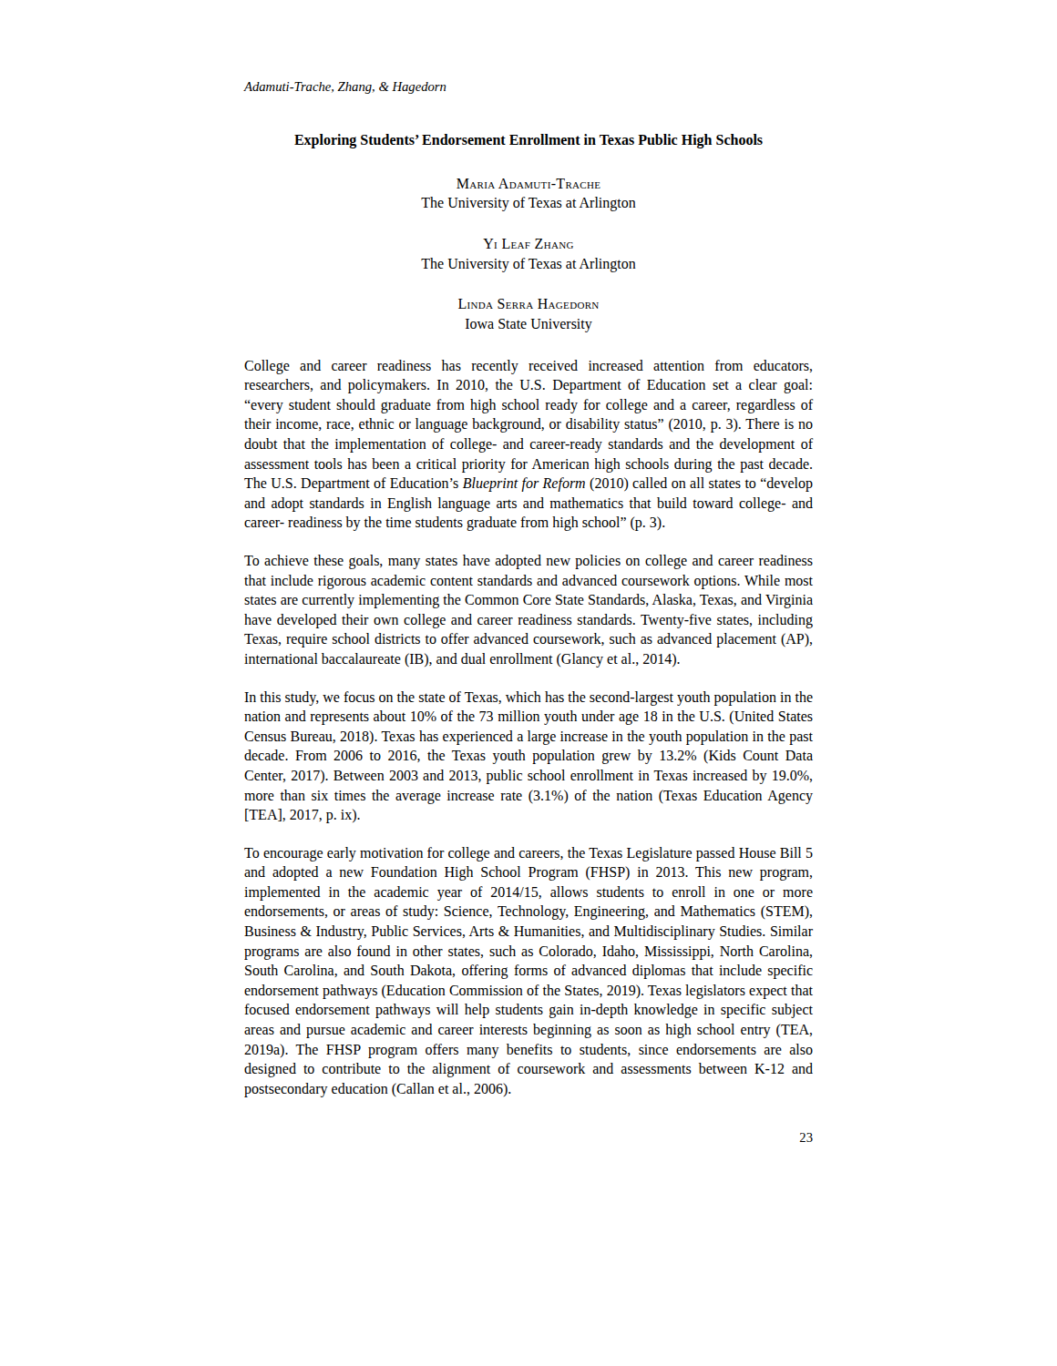Adamuti-Trache, Zhang, & Hagedorn
Exploring Students’ Endorsement Enrollment in Texas Public High Schools
Maria Adamuti-Trache The University of Texas at Arlington
Yi Leaf Zhang The University of Texas at Arlington
Linda Serra Hagedorn Iowa State University
College and career readiness has recently received increased attention from educators, researchers, and policymakers. In 2010, the U.S. Department of Education set a clear goal: “every student should graduate from high school ready for college and a career, regardless of their income, race, ethnic or language background, or disability status” (2010, p. 3). There is no doubt that the implementation of college- and career-ready standards and the development of assessment tools has been a critical priority for American high schools during the past decade. The U.S. Department of Education’s Blueprint for Reform (2010) called on all states to “develop and adopt standards in English language arts and mathematics that build toward college- and career- readiness by the time students graduate from high school” (p. 3).
To achieve these goals, many states have adopted new policies on college and career readiness that include rigorous academic content standards and advanced coursework options. While most states are currently implementing the Common Core State Standards, Alaska, Texas, and Virginia have developed their own college and career readiness standards. Twenty-five states, including Texas, require school districts to offer advanced coursework, such as advanced placement (AP), international baccalaureate (IB), and dual enrollment (Glancy et al., 2014).
In this study, we focus on the state of Texas, which has the second-largest youth population in the nation and represents about 10% of the 73 million youth under age 18 in the U.S. (United States Census Bureau, 2018). Texas has experienced a large increase in the youth population in the past decade. From 2006 to 2016, the Texas youth population grew by 13.2% (Kids Count Data Center, 2017). Between 2003 and 2013, public school enrollment in Texas increased by 19.0%, more than six times the average increase rate (3.1%) of the nation (Texas Education Agency [TEA], 2017, p. ix).
To encourage early motivation for college and careers, the Texas Legislature passed House Bill 5 and adopted a new Foundation High School Program (FHSP) in 2013. This new program, implemented in the academic year of 2014/15, allows students to enroll in one or more endorsements, or areas of study: Science, Technology, Engineering, and Mathematics (STEM), Business & Industry, Public Services, Arts & Humanities, and Multidisciplinary Studies. Similar programs are also found in other states, such as Colorado, Idaho, Mississippi, North Carolina, South Carolina, and South Dakota, offering forms of advanced diplomas that include specific endorsement pathways (Education Commission of the States, 2019). Texas legislators expect that focused endorsement pathways will help students gain in-depth knowledge in specific subject areas and pursue academic and career interests beginning as soon as high school entry (TEA, 2019a). The FHSP program offers many benefits to students, since endorsements are also designed to contribute to the alignment of coursework and assessments between K-12 and postsecondary education (Callan et al., 2006).
23